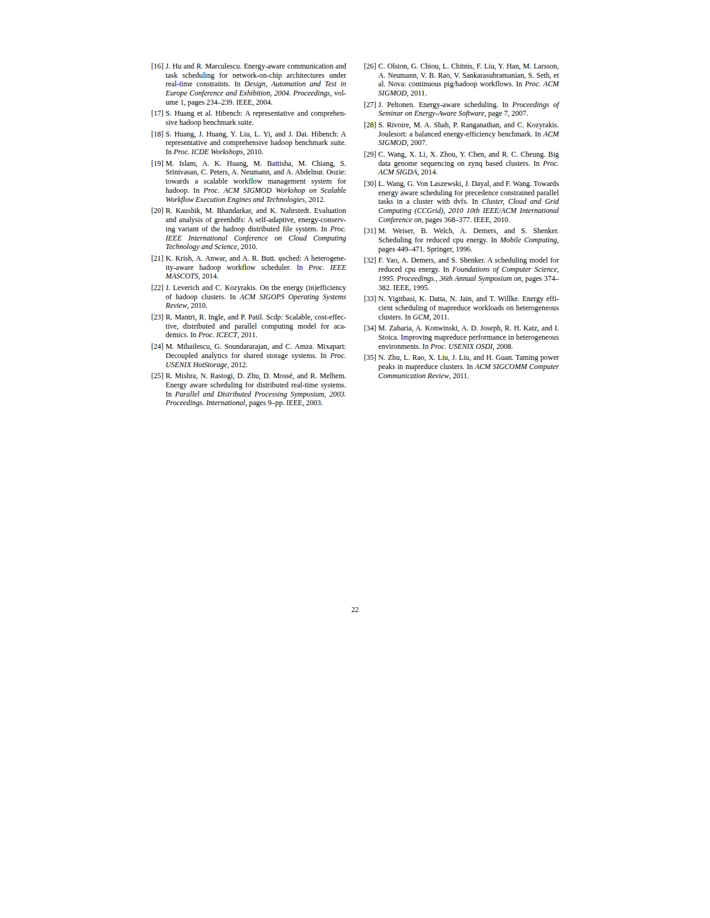[16] J. Hu and R. Marculescu. Energy-aware communication and task scheduling for network-on-chip architectures under real-time constraints. In Design, Automation and Test in Europe Conference and Exhibition, 2004. Proceedings, volume 1, pages 234–239. IEEE, 2004.
[17] S. Huang et al. Hibench: A representative and comprehensive hadoop benchmark suite.
[18] S. Huang, J. Huang, Y. Liu, L. Yi, and J. Dai. Hibench: A representative and comprehensive hadoop benchmark suite. In Proc. ICDE Workshops, 2010.
[19] M. Islam, A. K. Huang, M. Battisha, M. Chiang, S. Srinivasan, C. Peters, A. Neumann, and A. Abdelnur. Oozie: towards a scalable workflow management system for hadoop. In Proc. ACM SIGMOD Workshop on Scalable Workflow Execution Engines and Technologies, 2012.
[20] R. Kaushik, M. Bhandarkar, and K. Nahrstedt. Evaluation and analysis of greenhdfs: A self-adaptive, energy-conserving variant of the hadoop distributed file system. In Proc. IEEE International Conference on Cloud Computing Technology and Science, 2010.
[21] K. Krish, A. Anwar, and A. R. Butt. φsched: A heterogeneity-aware hadoop workflow scheduler. In Proc. IEEE MASCOTS, 2014.
[22] J. Leverich and C. Kozyrakis. On the energy (in)efficiency of hadoop clusters. In ACM SIGOPS Operating Systems Review, 2010.
[23] R. Mantri, R. Ingle, and P. Patil. Scdp: Scalable, cost-effective, distributed and parallel computing model for academics. In Proc. ICECT, 2011.
[24] M. Mihailescu, G. Soundararajan, and C. Amza. Mixapart: Decoupled analytics for shared storage systems. In Proc. USENIX HotStorage, 2012.
[25] R. Mishra, N. Rastogi, D. Zhu, D. Mossé, and R. Melhem. Energy aware scheduling for distributed real-time systems. In Parallel and Distributed Processing Symposium, 2003. Proceedings. International, pages 9–pp. IEEE, 2003.
[26] C. Olston, G. Chiou, L. Chitnis, F. Liu, Y. Han, M. Larsson, A. Neumann, V. B. Rao, V. Sankarasubramanian, S. Seth, et al. Nova: continuous pig/hadoop workflows. In Proc. ACM SIGMOD, 2011.
[27] J. Peltonen. Energy-aware scheduling. In Proceedings of Seminar on Energy-Aware Software, page 7, 2007.
[28] S. Rivoire, M. A. Shah, P. Ranganathan, and C. Kozyrakis. Joulesort: a balanced energy-efficiency benchmark. In ACM SIGMOD, 2007.
[29] C. Wang, X. Li, X. Zhou, Y. Chen, and R. C. Cheung. Big data genome sequencing on zynq based clusters. In Proc. ACM SIGDA, 2014.
[30] L. Wang, G. Von Laszewski, J. Dayal, and F. Wang. Towards energy aware scheduling for precedence constrained parallel tasks in a cluster with dvfs. In Cluster, Cloud and Grid Computing (CCGrid), 2010 10th IEEE/ACM International Conference on, pages 368–377. IEEE, 2010.
[31] M. Weiser, B. Welch, A. Demers, and S. Shenker. Scheduling for reduced cpu energy. In Mobile Computing, pages 449–471. Springer, 1996.
[32] F. Yao, A. Demers, and S. Shenker. A scheduling model for reduced cpu energy. In Foundations of Computer Science, 1995. Proceedings., 36th Annual Symposium on, pages 374–382. IEEE, 1995.
[33] N. Yigitbasi, K. Datta, N. Jain, and T. Willke. Energy efficient scheduling of mapreduce workloads on heterogeneous clusters. In GCM, 2011.
[34] M. Zaharia, A. Konwinski, A. D. Joseph, R. H. Katz, and I. Stoica. Improving mapreduce performance in heterogeneous environments. In Proc. USENIX OSDI, 2008.
[35] N. Zhu, L. Rao, X. Liu, J. Liu, and H. Guan. Taming power peaks in mapreduce clusters. In ACM SIGCOMM Computer Communication Review, 2011.
22